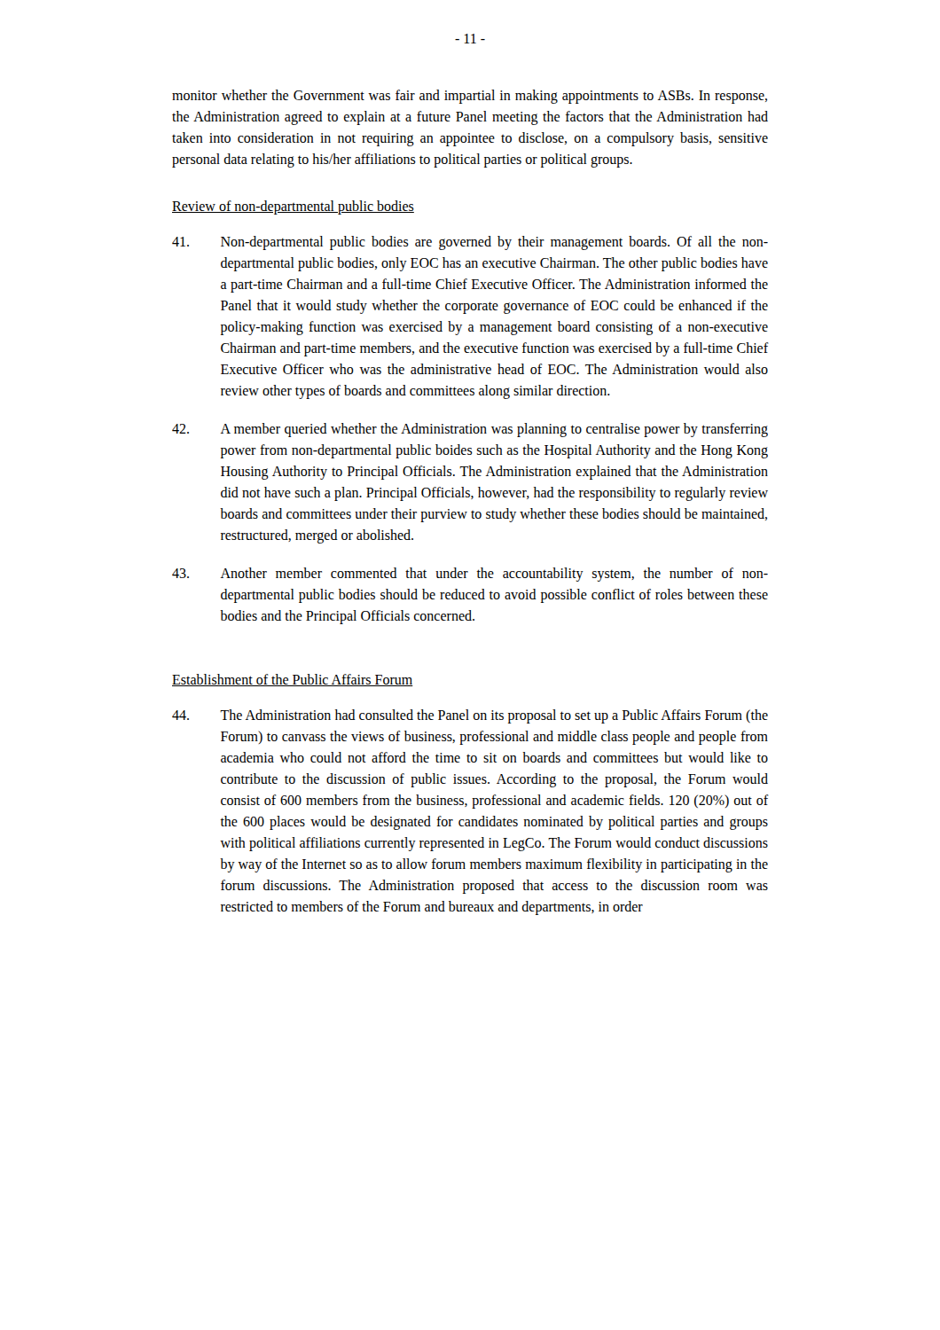- 11 -
monitor whether the Government was fair and impartial in making appointments to ASBs. In response, the Administration agreed to explain at a future Panel meeting the factors that the Administration had taken into consideration in not requiring an appointee to disclose, on a compulsory basis, sensitive personal data relating to his/her affiliations to political parties or political groups.
Review of non-departmental public bodies
41.
Non-departmental public bodies are governed by their management boards. Of all the non-departmental public bodies, only EOC has an executive Chairman. The other public bodies have a part-time Chairman and a full-time Chief Executive Officer. The Administration informed the Panel that it would study whether the corporate governance of EOC could be enhanced if the policy-making function was exercised by a management board consisting of a non-executive Chairman and part-time members, and the executive function was exercised by a full-time Chief Executive Officer who was the administrative head of EOC. The Administration would also review other types of boards and committees along similar direction.
42.
A member queried whether the Administration was planning to centralise power by transferring power from non-departmental public boides such as the Hospital Authority and the Hong Kong Housing Authority to Principal Officials. The Administration explained that the Administration did not have such a plan. Principal Officials, however, had the responsibility to regularly review boards and committees under their purview to study whether these bodies should be maintained, restructured, merged or abolished.
43.
Another member commented that under the accountability system, the number of non-departmental public bodies should be reduced to avoid possible conflict of roles between these bodies and the Principal Officials concerned.
Establishment of the Public Affairs Forum
44.
The Administration had consulted the Panel on its proposal to set up a Public Affairs Forum (the Forum) to canvass the views of business, professional and middle class people and people from academia who could not afford the time to sit on boards and committees but would like to contribute to the discussion of public issues. According to the proposal, the Forum would consist of 600 members from the business, professional and academic fields. 120 (20%) out of the 600 places would be designated for candidates nominated by political parties and groups with political affiliations currently represented in LegCo. The Forum would conduct discussions by way of the Internet so as to allow forum members maximum flexibility in participating in the forum discussions. The Administration proposed that access to the discussion room was restricted to members of the Forum and bureaux and departments, in order